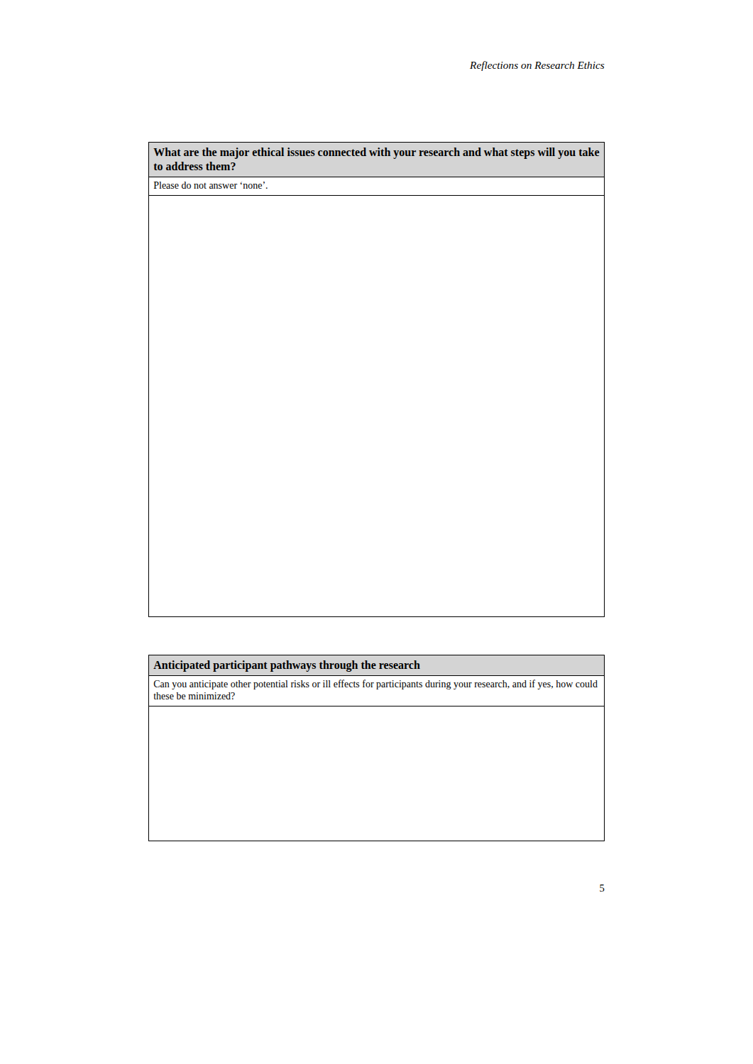Reflections on Research Ethics
| What are the major ethical issues connected with your research and what steps will you take to address them? |
| Please do not answer ‘none’. |
| Anticipated participant pathways through the research |
| Can you anticipate other potential risks or ill effects for participants during your research, and if yes, how could these be minimized? |
5